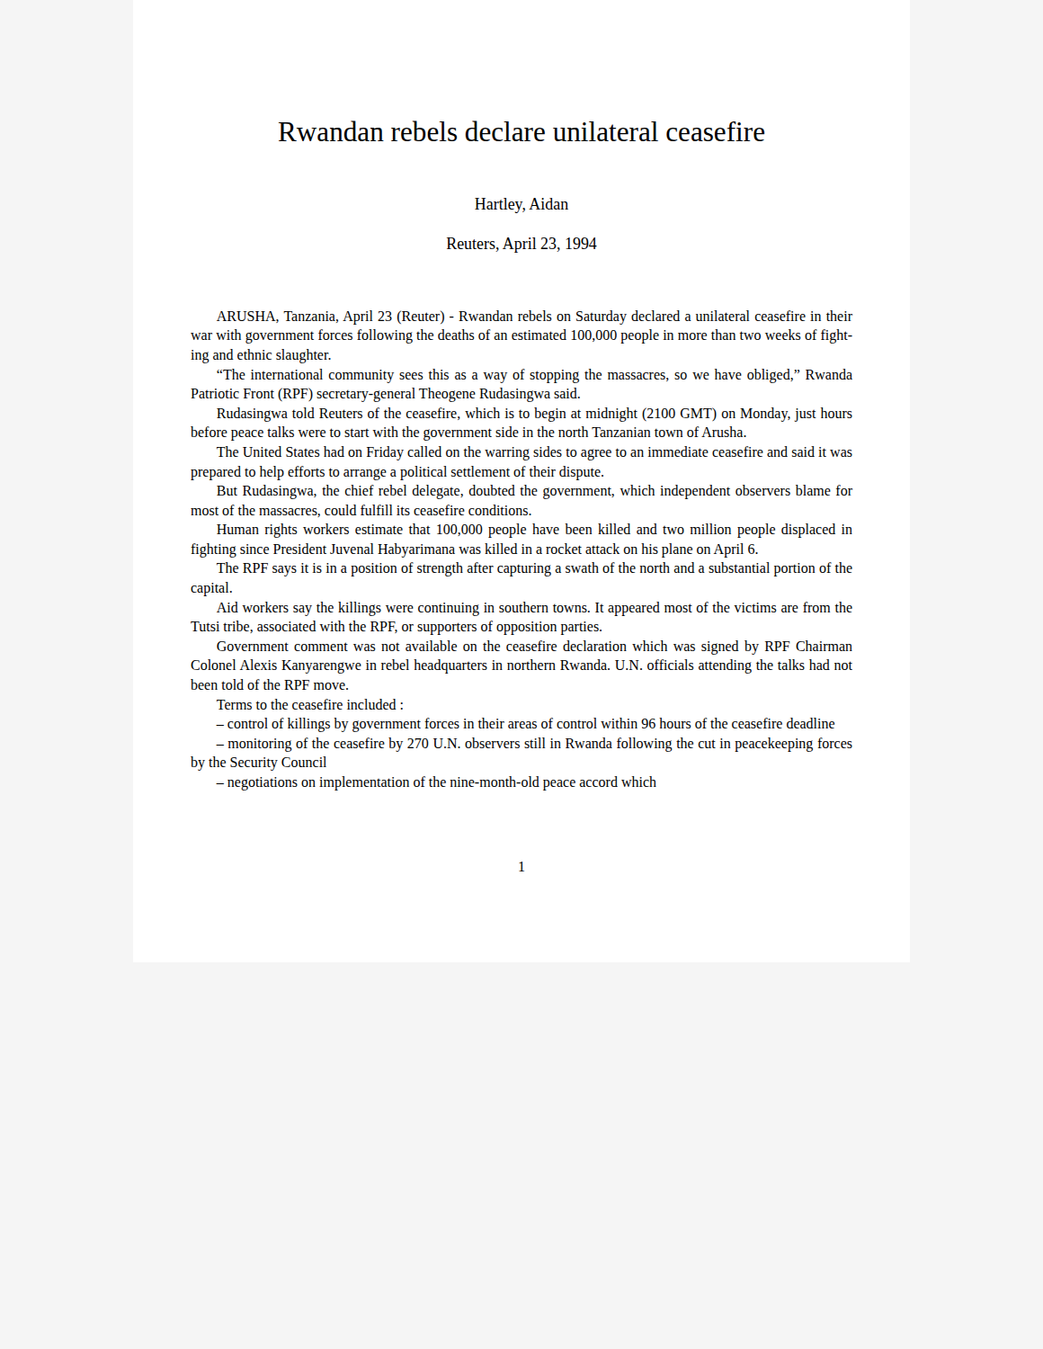Rwandan rebels declare unilateral ceasefire
Hartley, Aidan
Reuters, April 23, 1994
ARUSHA, Tanzania, April 23 (Reuter) - Rwandan rebels on Saturday declared a unilateral ceasefire in their war with government forces following the deaths of an estimated 100,000 people in more than two weeks of fighting and ethnic slaughter.
“The international community sees this as a way of stopping the massacres, so we have obliged,” Rwanda Patriotic Front (RPF) secretary-general Theogene Rudasingwa said.
Rudasingwa told Reuters of the ceasefire, which is to begin at midnight (2100 GMT) on Monday, just hours before peace talks were to start with the government side in the north Tanzanian town of Arusha.
The United States had on Friday called on the warring sides to agree to an immediate ceasefire and said it was prepared to help efforts to arrange a political settlement of their dispute.
But Rudasingwa, the chief rebel delegate, doubted the government, which independent observers blame for most of the massacres, could fulfill its ceasefire conditions.
Human rights workers estimate that 100,000 people have been killed and two million people displaced in fighting since President Juvenal Habyarimana was killed in a rocket attack on his plane on April 6.
The RPF says it is in a position of strength after capturing a swath of the north and a substantial portion of the capital.
Aid workers say the killings were continuing in southern towns. It appeared most of the victims are from the Tutsi tribe, associated with the RPF, or supporters of opposition parties.
Government comment was not available on the ceasefire declaration which was signed by RPF Chairman Colonel Alexis Kanyarengwe in rebel headquarters in northern Rwanda. U.N. officials attending the talks had not been told of the RPF move.
Terms to the ceasefire included :
– control of killings by government forces in their areas of control within 96 hours of the ceasefire deadline
– monitoring of the ceasefire by 270 U.N. observers still in Rwanda following the cut in peacekeeping forces by the Security Council
– negotiations on implementation of the nine-month-old peace accord which
1